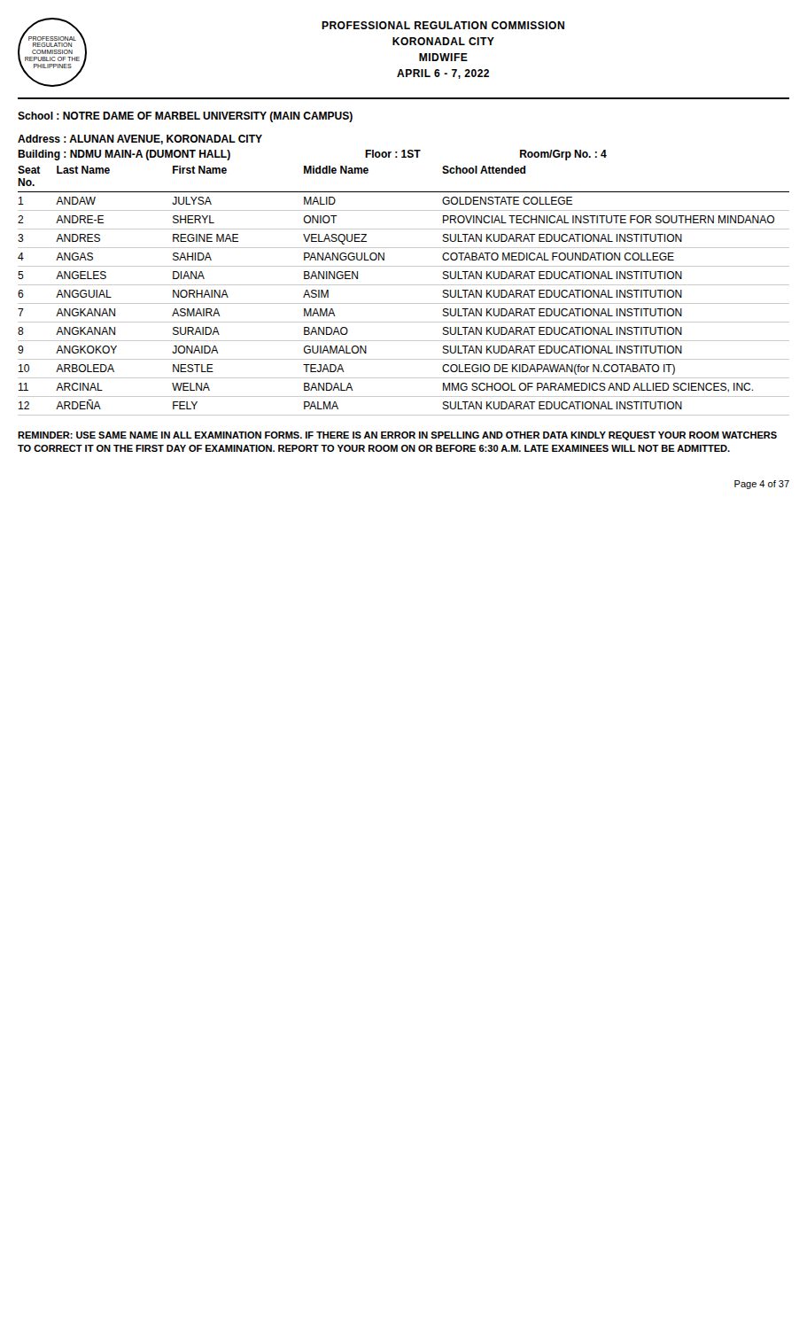PROFESSIONAL REGULATION COMMISSION
REPUBLIC OF THE PHILIPPINES
PROFESSIONAL REGULATION COMMISSION
KORONADAL CITY
MIDWIFE
APRIL 6 - 7, 2022
School : NOTRE DAME OF MARBEL UNIVERSITY (MAIN CAMPUS)
Address : ALUNAN AVENUE, KORONADAL CITY
| Building : NDMU MAIN-A (DUMONT HALL) | Floor : 1ST | Room/Grp No. : 4 |
| Seat No. | Last Name | First Name | Middle Name | School Attended |
| --- | --- | --- | --- | --- |
| 1 | ANDAW | JULYSA | MALID | GOLDENSTATE COLLEGE |
| 2 | ANDRE-E | SHERYL | ONIOT | PROVINCIAL TECHNICAL INSTITUTE FOR SOUTHERN MINDANAO |
| 3 | ANDRES | REGINE MAE | VELASQUEZ | SULTAN KUDARAT EDUCATIONAL INSTITUTION |
| 4 | ANGAS | SAHIDA | PANANGGULON | COTABATO MEDICAL FOUNDATION COLLEGE |
| 5 | ANGELES | DIANA | BANINGEN | SULTAN KUDARAT EDUCATIONAL INSTITUTION |
| 6 | ANGGUIAL | NORHAINA | ASIM | SULTAN KUDARAT EDUCATIONAL INSTITUTION |
| 7 | ANGKANAN | ASMAIRA | MAMA | SULTAN KUDARAT EDUCATIONAL INSTITUTION |
| 8 | ANGKANAN | SURAIDA | BANDAO | SULTAN KUDARAT EDUCATIONAL INSTITUTION |
| 9 | ANGKOKOY | JONAIDA | GUIAMALON | SULTAN KUDARAT EDUCATIONAL INSTITUTION |
| 10 | ARBOLEDA | NESTLE | TEJADA | COLEGIO DE KIDAPAWAN(for N.COTABATO IT) |
| 11 | ARCINAL | WELNA | BANDALA | MMG SCHOOL OF PARAMEDICS AND ALLIED SCIENCES, INC. |
| 12 | ARDEÑA | FELY | PALMA | SULTAN KUDARAT EDUCATIONAL INSTITUTION |
REMINDER: USE SAME NAME IN ALL EXAMINATION FORMS. IF THERE IS AN ERROR IN SPELLING AND OTHER DATA KINDLY REQUEST YOUR ROOM WATCHERS TO CORRECT IT ON THE FIRST DAY OF EXAMINATION. REPORT TO YOUR ROOM ON OR BEFORE 6:30 A.M. LATE EXAMINEES WILL NOT BE ADMITTED.
Page 4 of 37